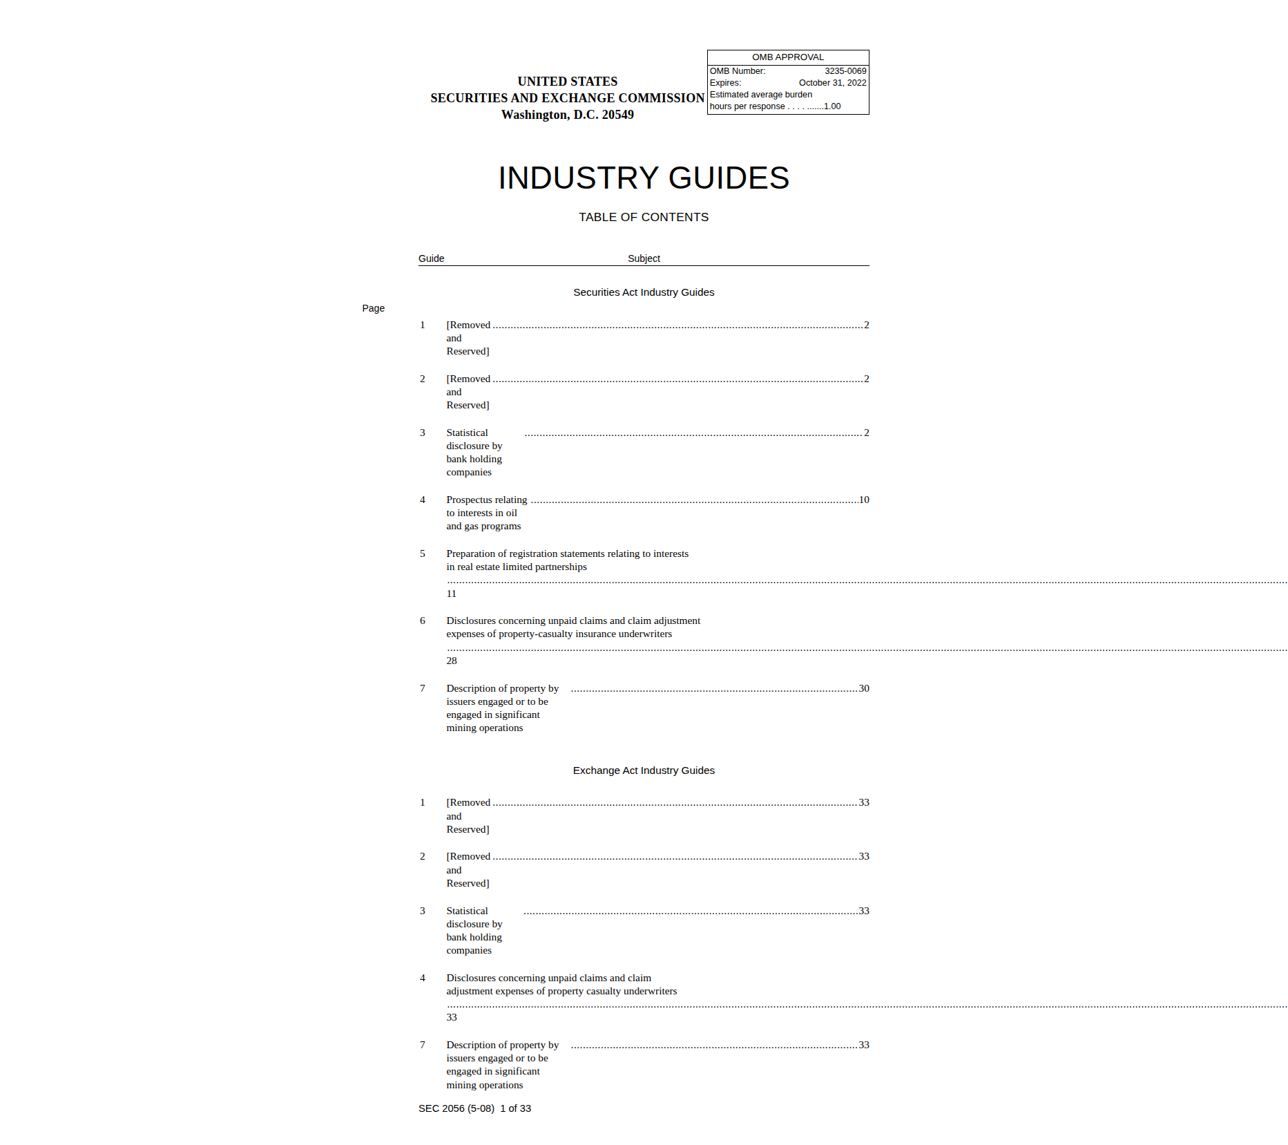OMB APPROVAL
| OMB Number: | 3235-0069 |
| Expires: | October 31, 2022 |
Estimated average burden
hours per response . . . . .......1.00
UNITED STATES
SECURITIES AND EXCHANGE COMMISSION
Washington, D.C. 20549
INDUSTRY GUIDES
TABLE OF CONTENTS
Guide Subject Page
Securities Act Industry Guides
1 [Removed and Reserved] 2
2 [Removed and Reserved] 2
3 Statistical disclosure by bank holding companies 2
4 Prospectus relating to interests in oil and gas programs 10
5 Preparation of registration statements relating to interests in real estate limited partnerships 11
6 Disclosures concerning unpaid claims and claim adjustment expenses of property-casualty insurance underwriters 28
7 Description of property by issuers engaged or to be engaged in significant mining operations 30
Exchange Act Industry Guides
1 [Removed and Reserved] 33
2 [Removed and Reserved] 33
3 Statistical disclosure by bank holding companies 33
4 Disclosures concerning unpaid claims and claim adjustment expenses of property casualty underwriters 33
7 Description of property by issuers engaged or to be engaged in significant mining operations 33
SEC 2056 (5-08) 1 of 33